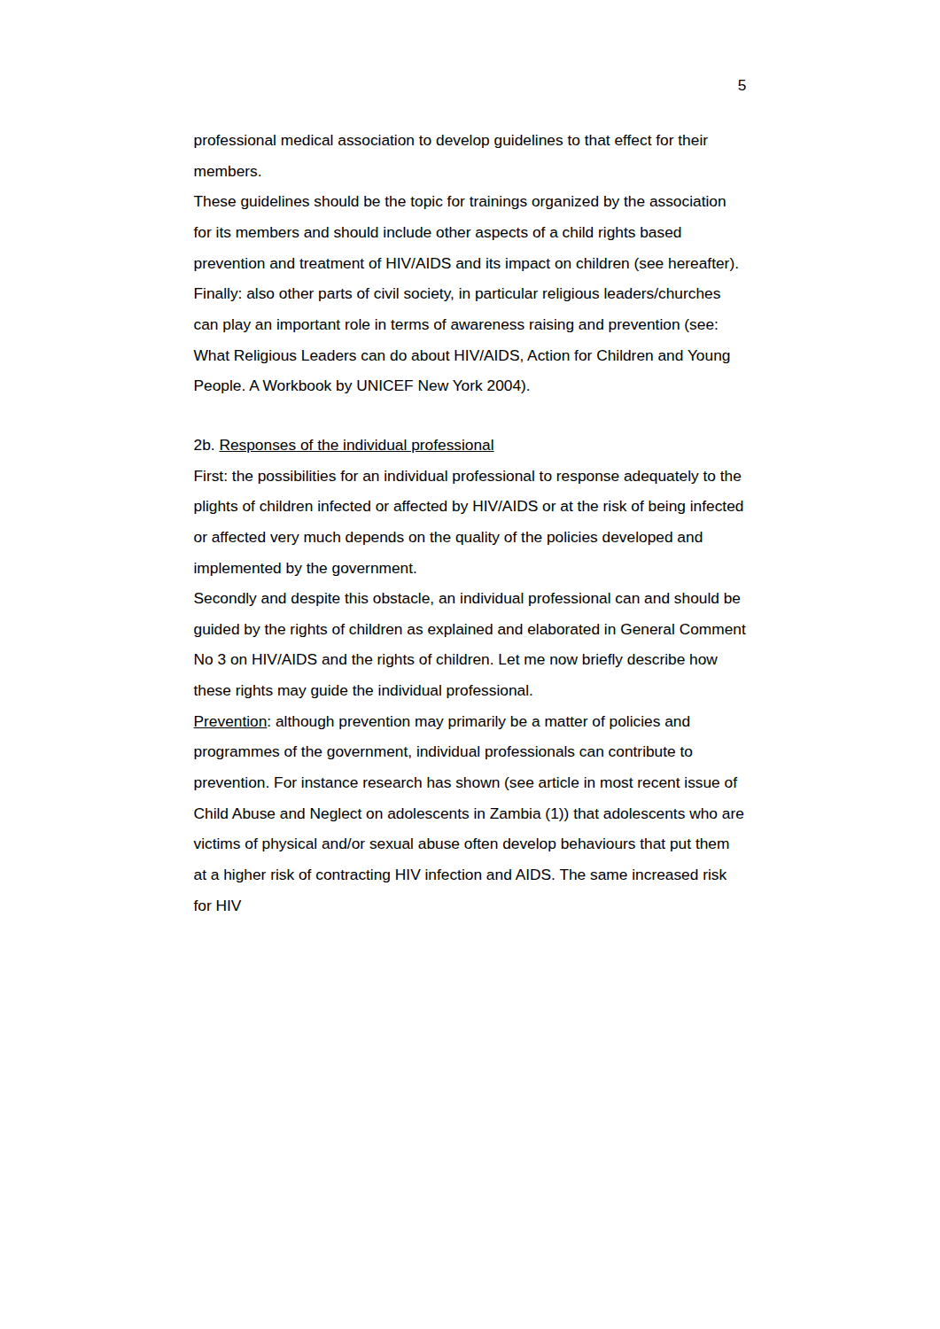5
professional medical association to develop guidelines to that effect for their members.
These guidelines should be the topic for trainings organized by the association for its members and should include other aspects of a child rights based prevention and treatment of HIV/AIDS and its impact on children (see hereafter).
Finally: also other parts of civil society, in particular religious leaders/churches can play an important role in terms of awareness raising and prevention (see: What Religious Leaders can do about HIV/AIDS, Action for Children and Young People. A Workbook by UNICEF New York 2004).
2b. Responses of the individual professional
First: the possibilities for an individual professional to response adequately to the plights of children infected or affected by HIV/AIDS or at the risk of being infected or affected very much depends on the quality of the policies developed and implemented by the government.
Secondly and despite this obstacle, an individual professional can and should be guided by the rights of children as explained and elaborated in General Comment No 3 on HIV/AIDS and the rights of children. Let me now briefly describe how these rights may guide the individual professional.
Prevention: although prevention may primarily be a matter of policies and programmes of the government, individual professionals can contribute to prevention. For instance research has shown (see article in most recent issue of Child Abuse and Neglect on adolescents in Zambia (1)) that adolescents who are victims of physical and/or sexual abuse often develop behaviours that put them at a higher risk of contracting HIV infection and AIDS. The same increased risk for HIV